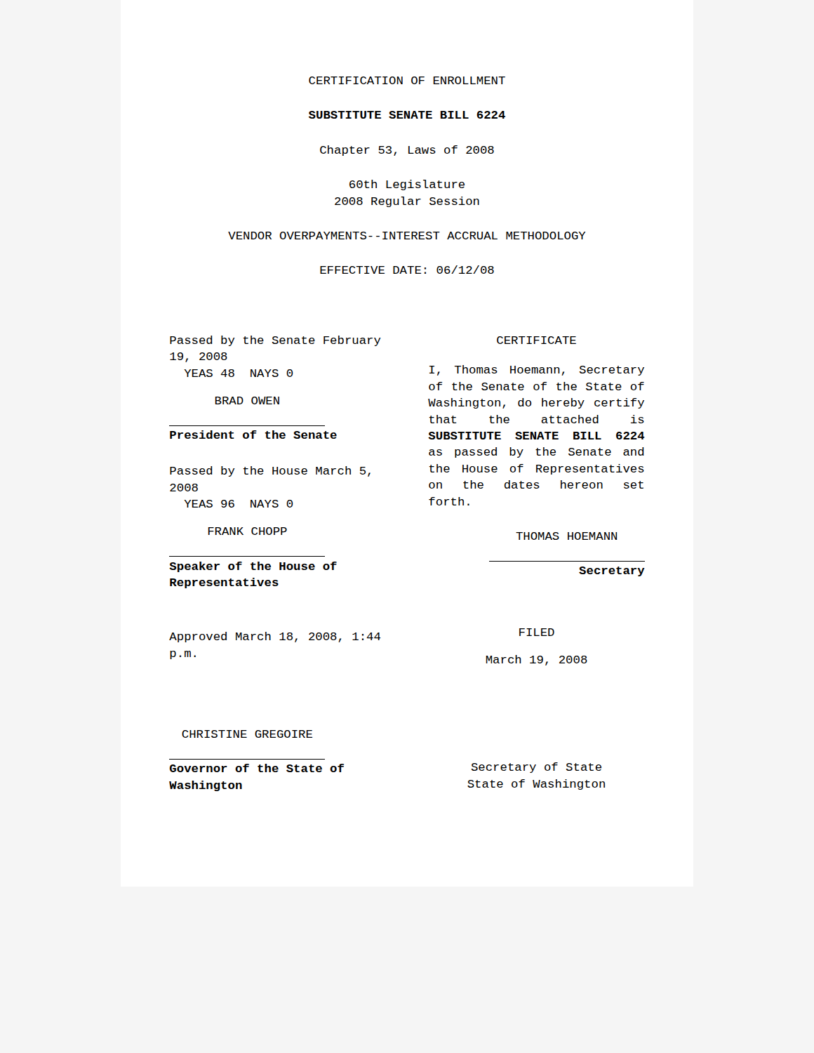CERTIFICATION OF ENROLLMENT
SUBSTITUTE SENATE BILL 6224
Chapter 53, Laws of 2008
60th Legislature
2008 Regular Session
VENDOR OVERPAYMENTS--INTEREST ACCRUAL METHODOLOGY
EFFECTIVE DATE: 06/12/08
Passed by the Senate February 19, 2008
YEAS 48 NAYS 0
BRAD OWEN
President of the Senate
Passed by the House March 5, 2008
YEAS 96 NAYS 0
FRANK CHOPP
Speaker of the House of Representatives
Approved March 18, 2008, 1:44 p.m.
CHRISTINE GREGOIRE
Governor of the State of Washington
CERTIFICATE
I, Thomas Hoemann, Secretary of the Senate of the State of Washington, do hereby certify that the attached is SUBSTITUTE SENATE BILL 6224 as passed by the Senate and the House of Representatives on the dates hereon set forth.
THOMAS HOEMANN
Secretary
FILED
March 19, 2008
Secretary of State
State of Washington